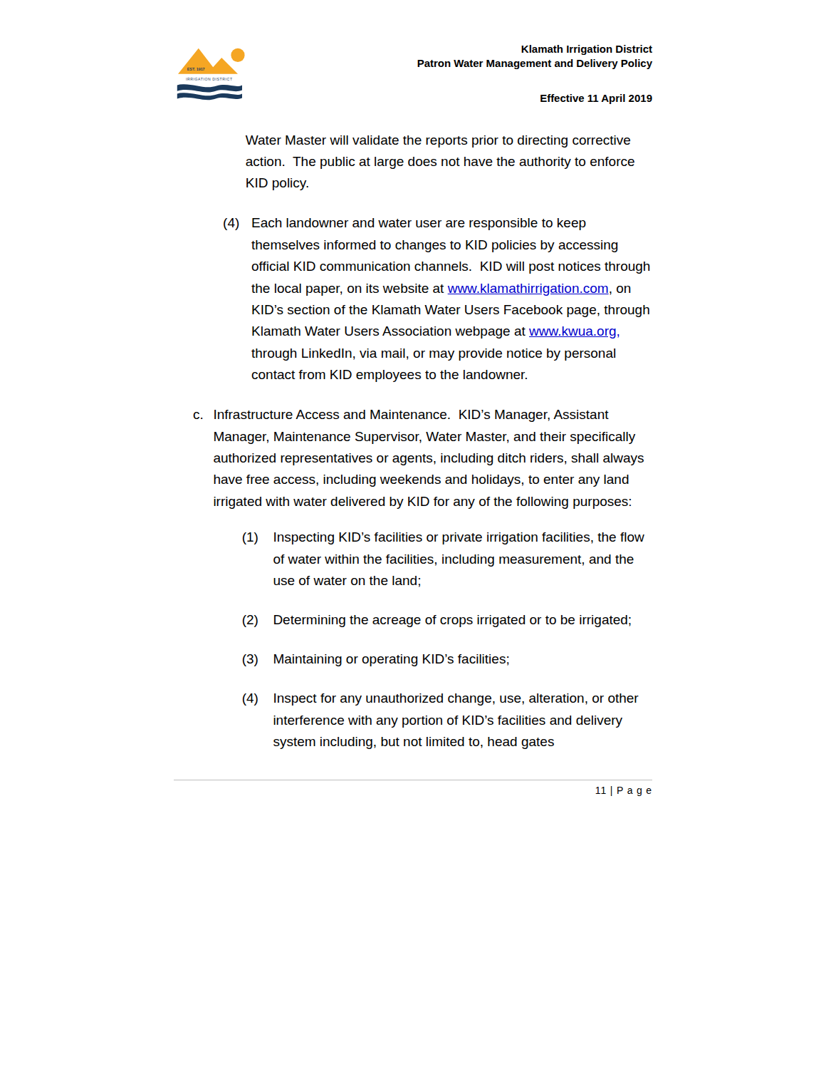EST. 1917 IRRIGATION DISTRICT
Klamath Irrigation District
Patron Water Management and Delivery Policy
Effective 11 April 2019
Water Master will validate the reports prior to directing corrective action. The public at large does not have the authority to enforce KID policy.
(4)
Each landowner and water user are responsible to keep themselves informed to changes to KID policies by accessing official KID communication channels. KID will post notices through the local paper, on its website at www.klamathirrigation.com, on KID’s section of the Klamath Water Users Facebook page, through Klamath Water Users Association webpage at www.kwua.org, through LinkedIn, via mail, or may provide notice by personal contact from KID employees to the landowner.
c.
Infrastructure Access and Maintenance. KID’s Manager, Assistant Manager, Maintenance Supervisor, Water Master, and their specifically authorized representatives or agents, including ditch riders, shall always have free access, including weekends and holidays, to enter any land irrigated with water delivered by KID for any of the following purposes:
(1)
Inspecting KID’s facilities or private irrigation facilities, the flow of water within the facilities, including measurement, and the use of water on the land;
(2)
Determining the acreage of crops irrigated or to be irrigated;
(3)
Maintaining or operating KID’s facilities;
(4)
Inspect for any unauthorized change, use, alteration, or other interference with any portion of KID’s facilities and delivery system including, but not limited to, head gates
11 | P a g e